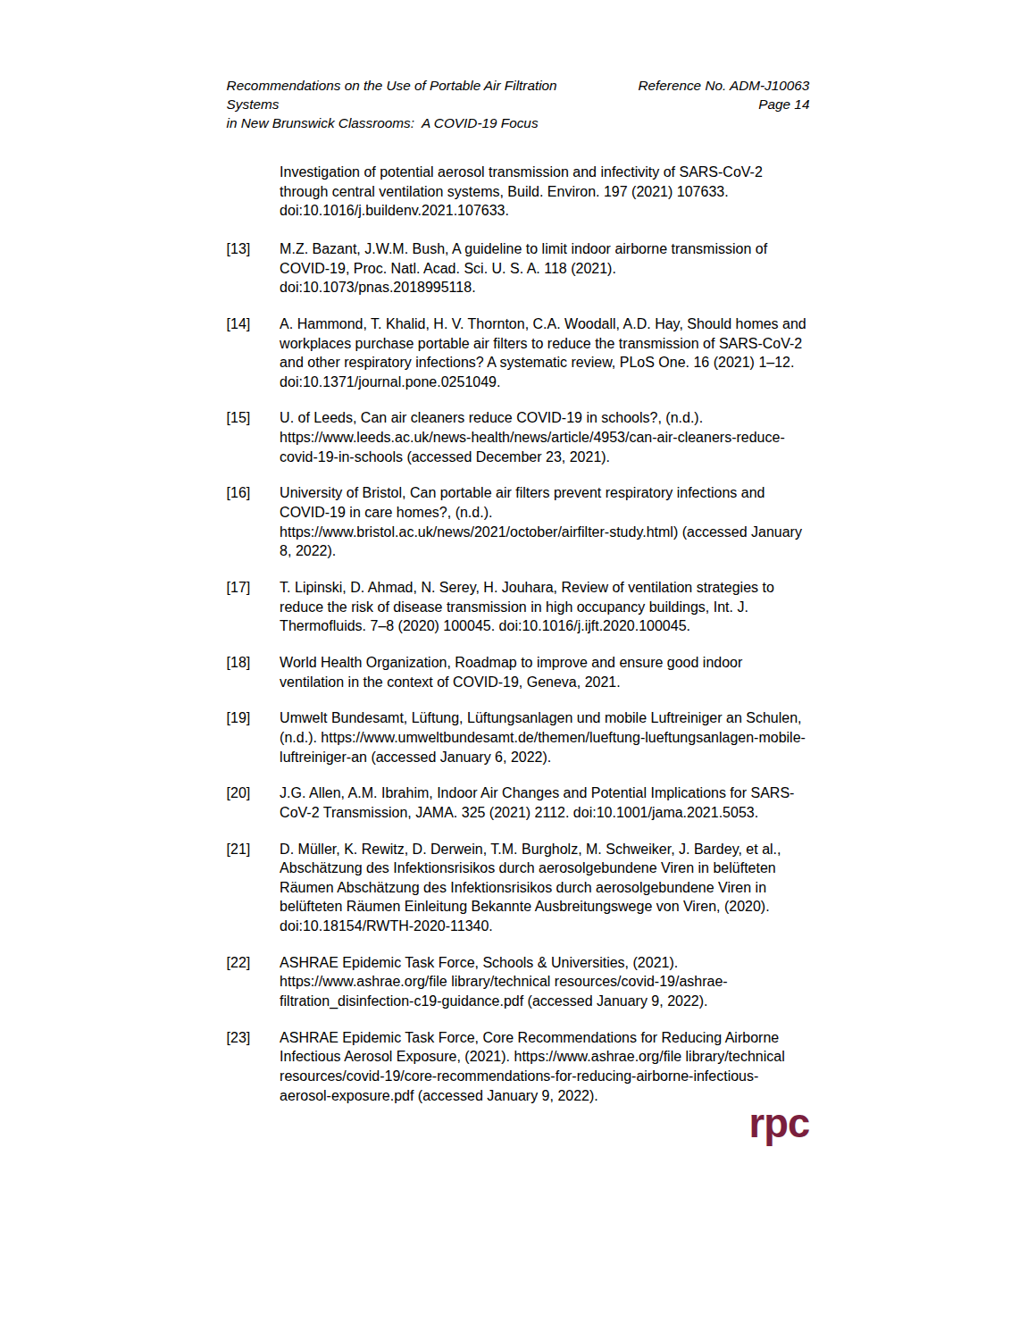Recommendations on the Use of Portable Air Filtration Systems in New Brunswick Classrooms: A COVID-19 Focus
Reference No. ADM-J10063 Page 14
Investigation of potential aerosol transmission and infectivity of SARS-CoV-2 through central ventilation systems, Build. Environ. 197 (2021) 107633. doi:10.1016/j.buildenv.2021.107633.
[13] M.Z. Bazant, J.W.M. Bush, A guideline to limit indoor airborne transmission of COVID-19, Proc. Natl. Acad. Sci. U. S. A. 118 (2021). doi:10.1073/pnas.2018995118.
[14] A. Hammond, T. Khalid, H. V. Thornton, C.A. Woodall, A.D. Hay, Should homes and workplaces purchase portable air filters to reduce the transmission of SARS-CoV-2 and other respiratory infections? A systematic review, PLoS One. 16 (2021) 1–12. doi:10.1371/journal.pone.0251049.
[15] U. of Leeds, Can air cleaners reduce COVID-19 in schools?, (n.d.). https://www.leeds.ac.uk/news-health/news/article/4953/can-air-cleaners-reduce-covid-19-in-schools (accessed December 23, 2021).
[16] University of Bristol, Can portable air filters prevent respiratory infections and COVID-19 in care homes?, (n.d.). https://www.bristol.ac.uk/news/2021/october/airfilter-study.html) (accessed January 8, 2022).
[17] T. Lipinski, D. Ahmad, N. Serey, H. Jouhara, Review of ventilation strategies to reduce the risk of disease transmission in high occupancy buildings, Int. J. Thermofluids. 7–8 (2020) 100045. doi:10.1016/j.ijft.2020.100045.
[18] World Health Organization, Roadmap to improve and ensure good indoor ventilation in the context of COVID-19, Geneva, 2021.
[19] Umwelt Bundesamt, Lüftung, Lüftungsanlagen und mobile Luftreiniger an Schulen, (n.d.). https://www.umweltbundesamt.de/themen/lueftung-lueftungsanlagen-mobile-luftreiniger-an (accessed January 6, 2022).
[20] J.G. Allen, A.M. Ibrahim, Indoor Air Changes and Potential Implications for SARS-CoV-2 Transmission, JAMA. 325 (2021) 2112. doi:10.1001/jama.2021.5053.
[21] D. Müller, K. Rewitz, D. Derwein, T.M. Burgholz, M. Schweiker, J. Bardey, et al., Abschätzung des Infektionsrisikos durch aerosolgebundene Viren in belüfteten Räumen Abschätzung des Infektionsrisikos durch aerosolgebundene Viren in belüfteten Räumen Einleitung Bekannte Ausbreitungswege von Viren, (2020). doi:10.18154/RWTH-2020-11340.
[22] ASHRAE Epidemic Task Force, Schools & Universities, (2021). https://www.ashrae.org/file library/technical resources/covid-19/ashrae-filtration_disinfection-c19-guidance.pdf (accessed January 9, 2022).
[23] ASHRAE Epidemic Task Force, Core Recommendations for Reducing Airborne Infectious Aerosol Exposure, (2021). https://www.ashrae.org/file library/technical resources/covid-19/core-recommendations-for-reducing-airborne-infectious-aerosol-exposure.pdf (accessed January 9, 2022).
rpc